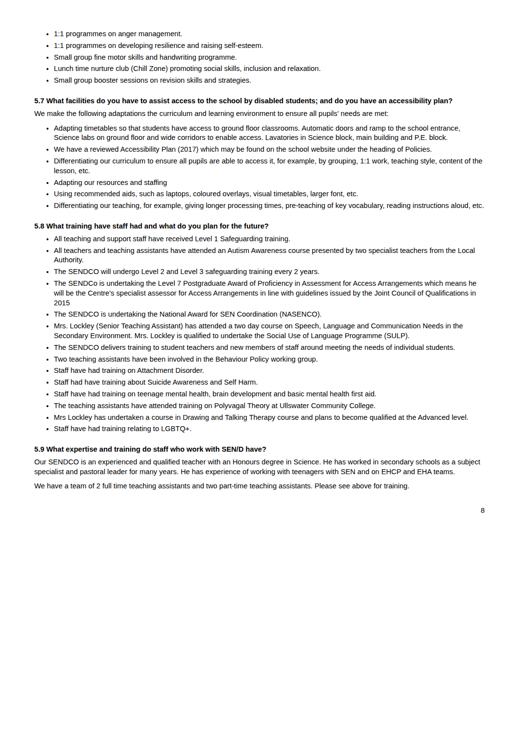1:1 programmes on anger management.
1:1 programmes on developing resilience and raising self-esteem.
Small group fine motor skills and handwriting programme.
Lunch time nurture club (Chill Zone) promoting social skills, inclusion and relaxation.
Small group booster sessions on revision skills and strategies.
5.7 What facilities do you have to assist access to the school by disabled students; and do you have an accessibility plan?
We make the following adaptations the curriculum and learning environment to ensure all pupils' needs are met:
Adapting timetables so that students have access to ground floor classrooms. Automatic doors and ramp to the school entrance, Science labs on ground floor and wide corridors to enable access. Lavatories in Science block, main building and P.E. block.
We have a reviewed Accessibility Plan (2017) which may be found on the school website under the heading of Policies.
Differentiating our curriculum to ensure all pupils are able to access it, for example, by grouping, 1:1 work, teaching style, content of the lesson, etc.
Adapting our resources and staffing
Using recommended aids, such as laptops, coloured overlays, visual timetables, larger font, etc.
Differentiating our teaching, for example, giving longer processing times, pre-teaching of key vocabulary, reading instructions aloud, etc.
5.8 What training have staff had and what do you plan for the future?
All teaching and support staff have received Level 1 Safeguarding training.
All teachers and teaching assistants have attended an Autism Awareness course presented by two specialist teachers from the Local Authority.
The SENDCO will undergo Level 2 and Level 3 safeguarding training every 2 years.
The SENDCo is undertaking the Level 7 Postgraduate Award of Proficiency in Assessment for Access Arrangements which means he will be the Centre's specialist assessor for Access Arrangements in line with guidelines issued by the Joint Council of Qualifications in 2015
The SENDCO is undertaking the National Award for SEN Coordination (NASENCO).
Mrs. Lockley (Senior Teaching Assistant) has attended a two day course on Speech, Language and Communication Needs in the Secondary Environment. Mrs. Lockley is qualified to undertake the Social Use of Language Programme (SULP).
The SENDCO delivers training to student teachers and new members of staff around meeting the needs of individual students.
Two teaching assistants have been involved in the Behaviour Policy working group.
Staff have had training on Attachment Disorder.
Staff had have training about Suicide Awareness and Self Harm.
Staff have had training on teenage mental health, brain development and basic mental health first aid.
The teaching assistants have attended training on Polyvagal Theory at Ullswater Community College.
Mrs Lockley has undertaken a course in Drawing and Talking Therapy course and plans to become qualified at the Advanced level.
Staff have had training relating to LGBTQ+.
5.9 What expertise and training do staff who work with SEN/D have?
Our SENDCO is an experienced and qualified teacher with an Honours degree in Science. He has worked in secondary schools as a subject specialist and pastoral leader for many years. He has experience of working with teenagers with SEN and on EHCP and EHA teams.
We have a team of 2 full time teaching assistants and two part-time teaching assistants. Please see above for training.
8